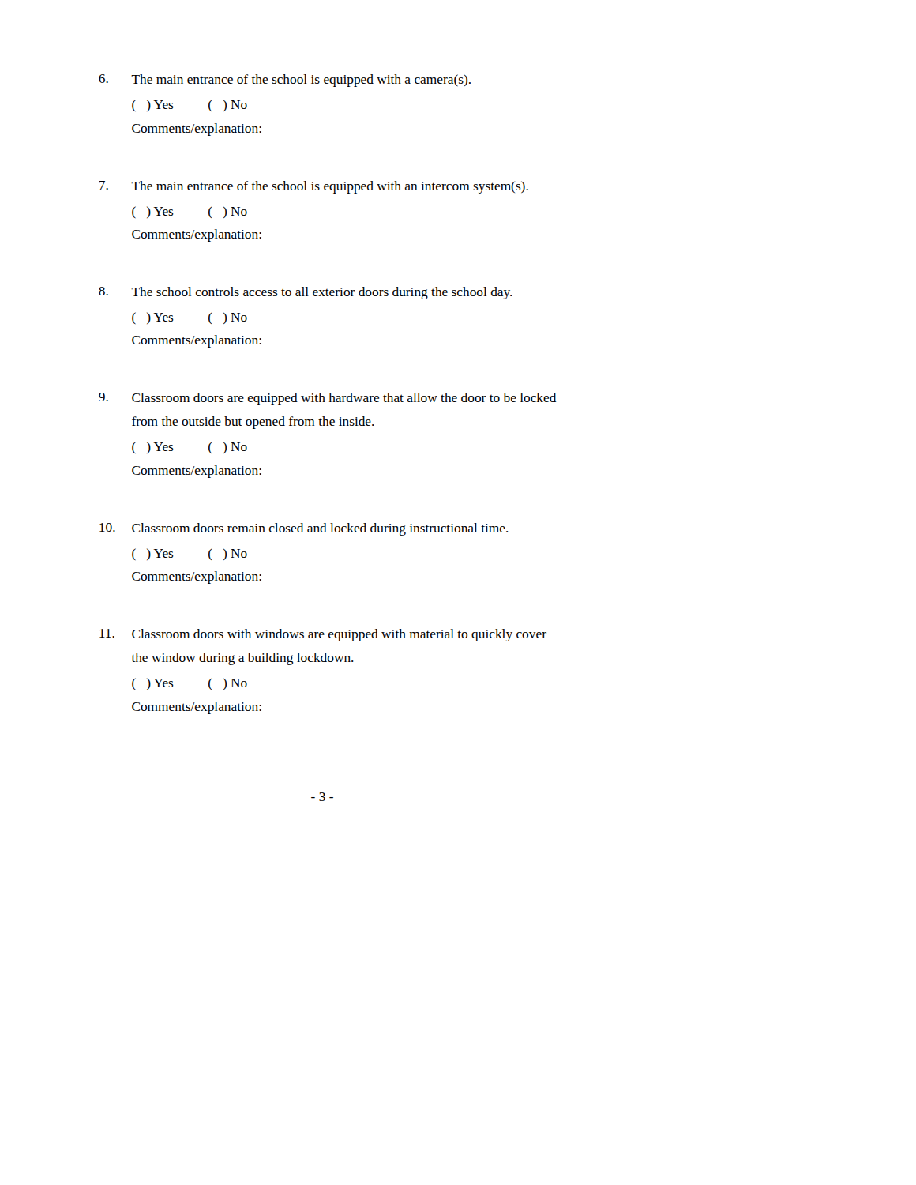The main entrance of the school is equipped with a camera(s).
( ) Yes ( ) No
Comments/explanation:
The main entrance of the school is equipped with an intercom system(s).
( ) Yes ( ) No
Comments/explanation:
The school controls access to all exterior doors during the school day.
( ) Yes ( ) No
Comments/explanation:
Classroom doors are equipped with hardware that allow the door to be locked from the outside but opened from the inside.
( ) Yes ( ) No
Comments/explanation:
Classroom doors remain closed and locked during instructional time.
( ) Yes ( ) No
Comments/explanation:
Classroom doors with windows are equipped with material to quickly cover the window during a building lockdown.
( ) Yes ( ) No
Comments/explanation:
- 3 -